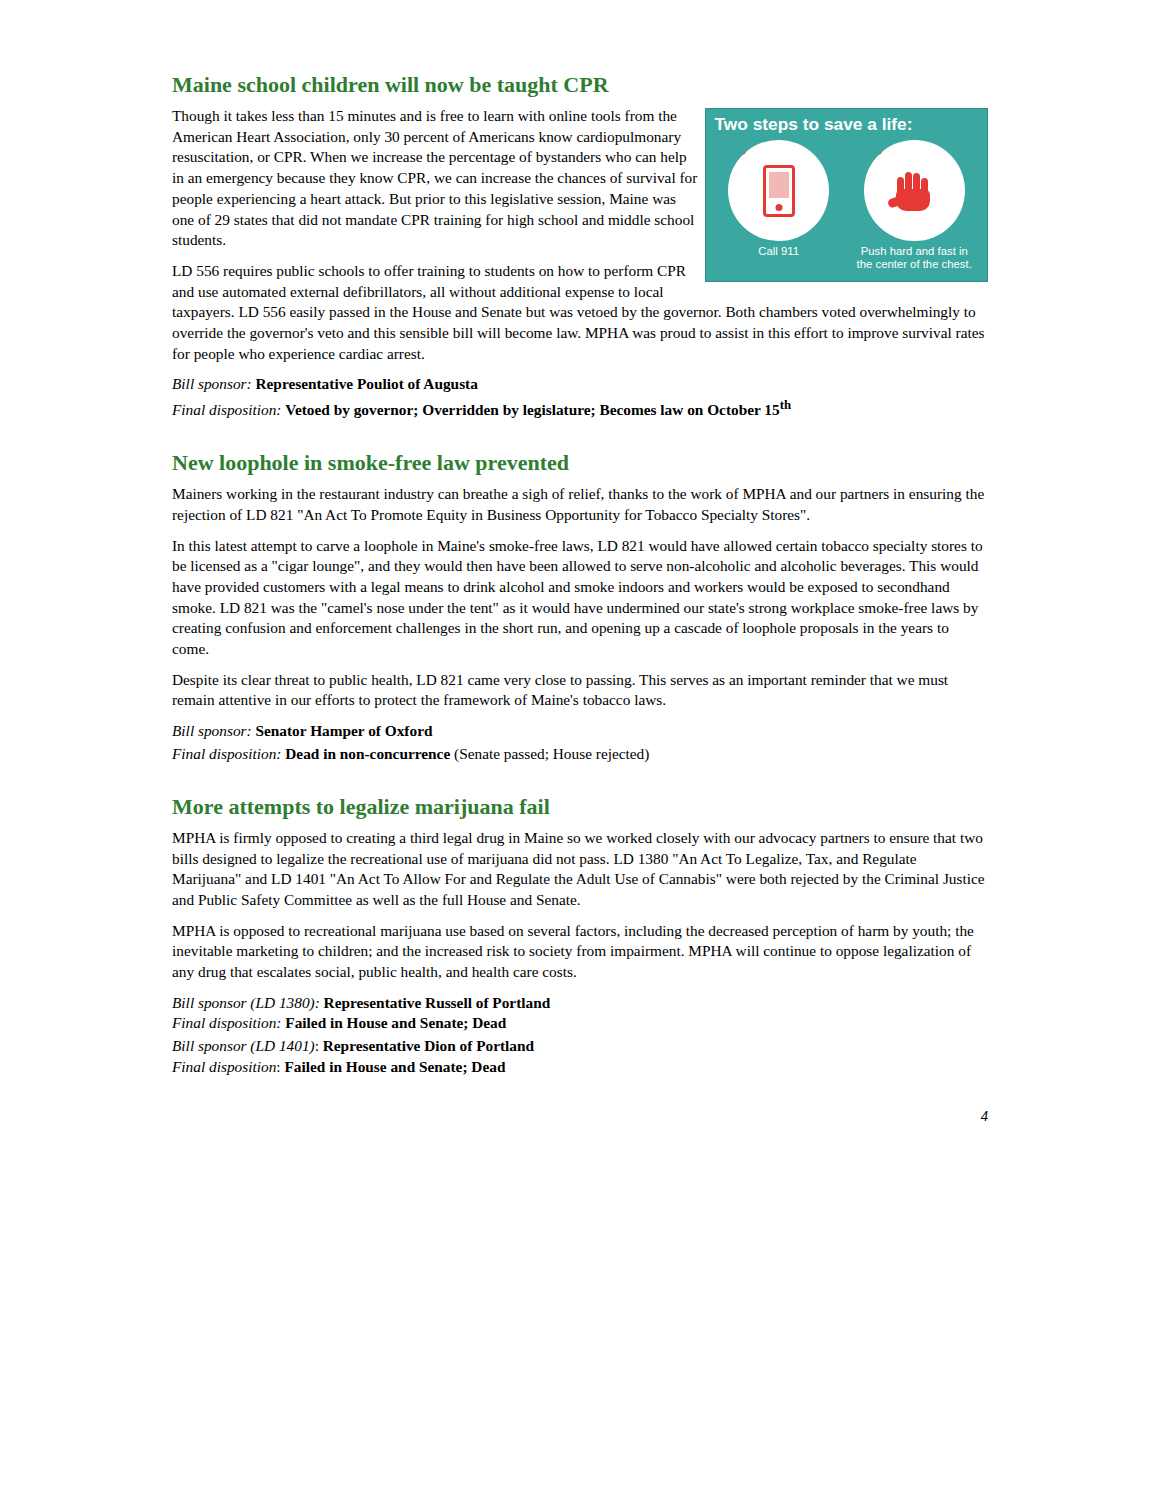Maine school children will now be taught CPR
Two steps to save a life:
1
Call 911
2
Push hard and fast in
the center of the chest.
Though it takes less than 15 minutes and is free to learn with online tools from the American Heart Association, only 30 percent of Americans know cardiopulmonary resuscitation, or CPR. When we increase the percentage of bystanders who can help in an emergency because they know CPR, we can increase the chances of survival for people experiencing a heart attack. But prior to this legislative session, Maine was one of 29 states that did not mandate CPR training for high school and middle school students.
LD 556 requires public schools to offer training to students on how to perform CPR and use automated external defibrillators, all without additional expense to local taxpayers. LD 556 easily passed in the House and Senate but was vetoed by the governor. Both chambers voted overwhelmingly to override the governor's veto and this sensible bill will become law. MPHA was proud to assist in this effort to improve survival rates for people who experience cardiac arrest.
Bill sponsor: Representative Pouliot of Augusta
Final disposition: Vetoed by governor; Overridden by legislature; Becomes law on October 15th
New loophole in smoke-free law prevented
Mainers working in the restaurant industry can breathe a sigh of relief, thanks to the work of MPHA and our partners in ensuring the rejection of LD 821 "An Act To Promote Equity in Business Opportunity for Tobacco Specialty Stores".
In this latest attempt to carve a loophole in Maine's smoke-free laws, LD 821 would have allowed certain tobacco specialty stores to be licensed as a "cigar lounge", and they would then have been allowed to serve non-alcoholic and alcoholic beverages. This would have provided customers with a legal means to drink alcohol and smoke indoors and workers would be exposed to secondhand smoke. LD 821 was the "camel's nose under the tent" as it would have undermined our state's strong workplace smoke-free laws by creating confusion and enforcement challenges in the short run, and opening up a cascade of loophole proposals in the years to come.
Despite its clear threat to public health, LD 821 came very close to passing. This serves as an important reminder that we must remain attentive in our efforts to protect the framework of Maine's tobacco laws.
Bill sponsor: Senator Hamper of Oxford
Final disposition: Dead in non-concurrence (Senate passed; House rejected)
More attempts to legalize marijuana fail
MPHA is firmly opposed to creating a third legal drug in Maine so we worked closely with our advocacy partners to ensure that two bills designed to legalize the recreational use of marijuana did not pass. LD 1380 "An Act To Legalize, Tax, and Regulate Marijuana" and LD 1401 "An Act To Allow For and Regulate the Adult Use of Cannabis" were both rejected by the Criminal Justice and Public Safety Committee as well as the full House and Senate.
MPHA is opposed to recreational marijuana use based on several factors, including the decreased perception of harm by youth; the inevitable marketing to children; and the increased risk to society from impairment. MPHA will continue to oppose legalization of any drug that escalates social, public health, and health care costs.
Bill sponsor (LD 1380): Representative Russell of Portland
Final disposition: Failed in House and Senate; Dead
Bill sponsor (LD 1401): Representative Dion of Portland
Final disposition: Failed in House and Senate; Dead
4